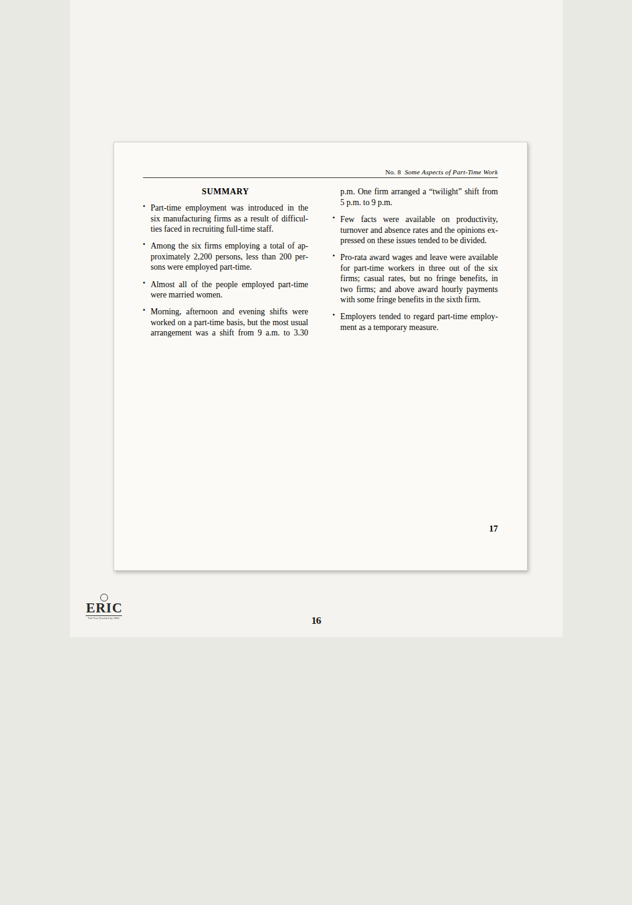No. 8 Some Aspects of Part-Time Work
Summary
Part-time employment was introduced in the six manufacturing firms as a result of difficulties faced in recruiting full-time staff.
Among the six firms employing a total of approximately 2,200 persons, less than 200 persons were employed part-time.
Almost all of the people employed part-time were married women.
Morning, afternoon and evening shifts were worked on a part-time basis, but the most usual arrangement was a shift from 9 a.m. to 3.30 p.m. One firm arranged a “twilight” shift from 5 p.m. to 9 p.m.
Few facts were available on productivity, turnover and absence rates and the opinions expressed on these issues tended to be divided.
Pro-rata award wages and leave were available for part-time workers in three out of the six firms; casual rates, but no fringe benefits, in two firms; and above award hourly payments with some fringe benefits in the sixth firm.
Employers tended to regard part-time employment as a temporary measure.
17
16
ERIC
Full Text Provided by ERIC